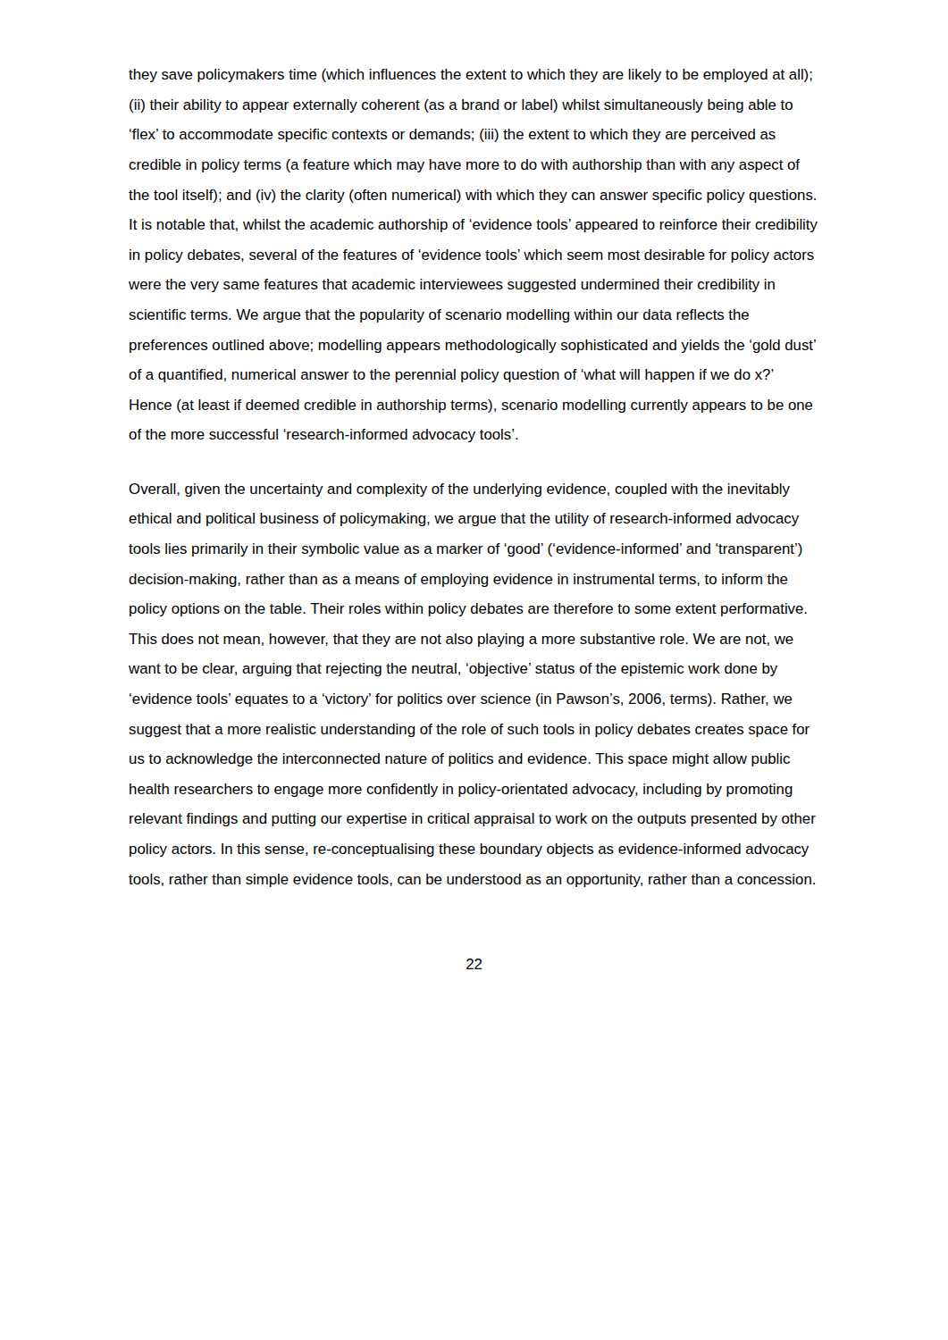they save policymakers time (which influences the extent to which they are likely to be employed at all); (ii) their ability to appear externally coherent (as a brand or label) whilst simultaneously being able to ‘flex’ to accommodate specific contexts or demands; (iii) the extent to which they are perceived as credible in policy terms (a feature which may have more to do with authorship than with any aspect of the tool itself); and (iv) the clarity (often numerical) with which they can answer specific policy questions. It is notable that, whilst the academic authorship of ‘evidence tools’ appeared to reinforce their credibility in policy debates, several of the features of ‘evidence tools’ which seem most desirable for policy actors were the very same features that academic interviewees suggested undermined their credibility in scientific terms. We argue that the popularity of scenario modelling within our data reflects the preferences outlined above; modelling appears methodologically sophisticated and yields the ‘gold dust’ of a quantified, numerical answer to the perennial policy question of ‘what will happen if we do x?’ Hence (at least if deemed credible in authorship terms), scenario modelling currently appears to be one of the more successful ‘research-informed advocacy tools’.
Overall, given the uncertainty and complexity of the underlying evidence, coupled with the inevitably ethical and political business of policymaking, we argue that the utility of research-informed advocacy tools lies primarily in their symbolic value as a marker of ‘good’ (‘evidence-informed’ and ‘transparent’) decision-making, rather than as a means of employing evidence in instrumental terms, to inform the policy options on the table. Their roles within policy debates are therefore to some extent performative. This does not mean, however, that they are not also playing a more substantive role. We are not, we want to be clear, arguing that rejecting the neutral, ‘objective’ status of the epistemic work done by ‘evidence tools’ equates to a ‘victory’ for politics over science (in Pawson’s, 2006, terms). Rather, we suggest that a more realistic understanding of the role of such tools in policy debates creates space for us to acknowledge the interconnected nature of politics and evidence. This space might allow public health researchers to engage more confidently in policy-orientated advocacy, including by promoting relevant findings and putting our expertise in critical appraisal to work on the outputs presented by other policy actors. In this sense, re-conceptualising these boundary objects as evidence-informed advocacy tools, rather than simple evidence tools, can be understood as an opportunity, rather than a concession.
22